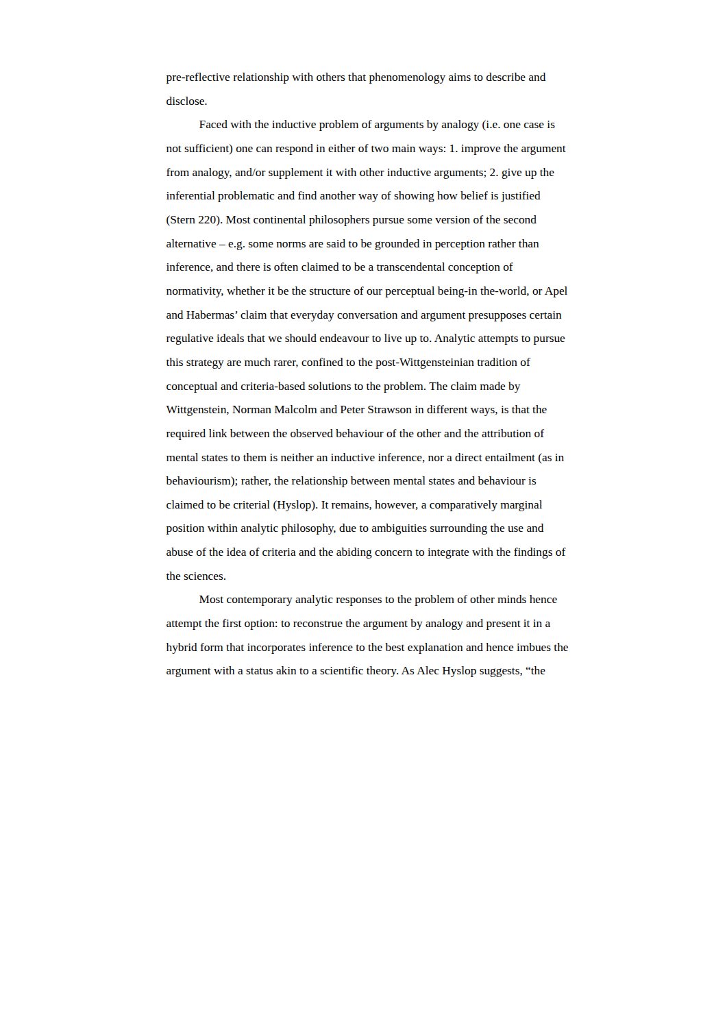pre-reflective relationship with others that phenomenology aims to describe and disclose.
Faced with the inductive problem of arguments by analogy (i.e. one case is not sufficient) one can respond in either of two main ways: 1. improve the argument from analogy, and/or supplement it with other inductive arguments; 2. give up the inferential problematic and find another way of showing how belief is justified (Stern 220). Most continental philosophers pursue some version of the second alternative – e.g. some norms are said to be grounded in perception rather than inference, and there is often claimed to be a transcendental conception of normativity, whether it be the structure of our perceptual being-in the-world, or Apel and Habermas’ claim that everyday conversation and argument presupposes certain regulative ideals that we should endeavour to live up to. Analytic attempts to pursue this strategy are much rarer, confined to the post-Wittgensteinian tradition of conceptual and criteria-based solutions to the problem. The claim made by Wittgenstein, Norman Malcolm and Peter Strawson in different ways, is that the required link between the observed behaviour of the other and the attribution of mental states to them is neither an inductive inference, nor a direct entailment (as in behaviourism); rather, the relationship between mental states and behaviour is claimed to be criterial (Hyslop). It remains, however, a comparatively marginal position within analytic philosophy, due to ambiguities surrounding the use and abuse of the idea of criteria and the abiding concern to integrate with the findings of the sciences.
Most contemporary analytic responses to the problem of other minds hence attempt the first option: to reconstrue the argument by analogy and present it in a hybrid form that incorporates inference to the best explanation and hence imbues the argument with a status akin to a scientific theory. As Alec Hyslop suggests, “the